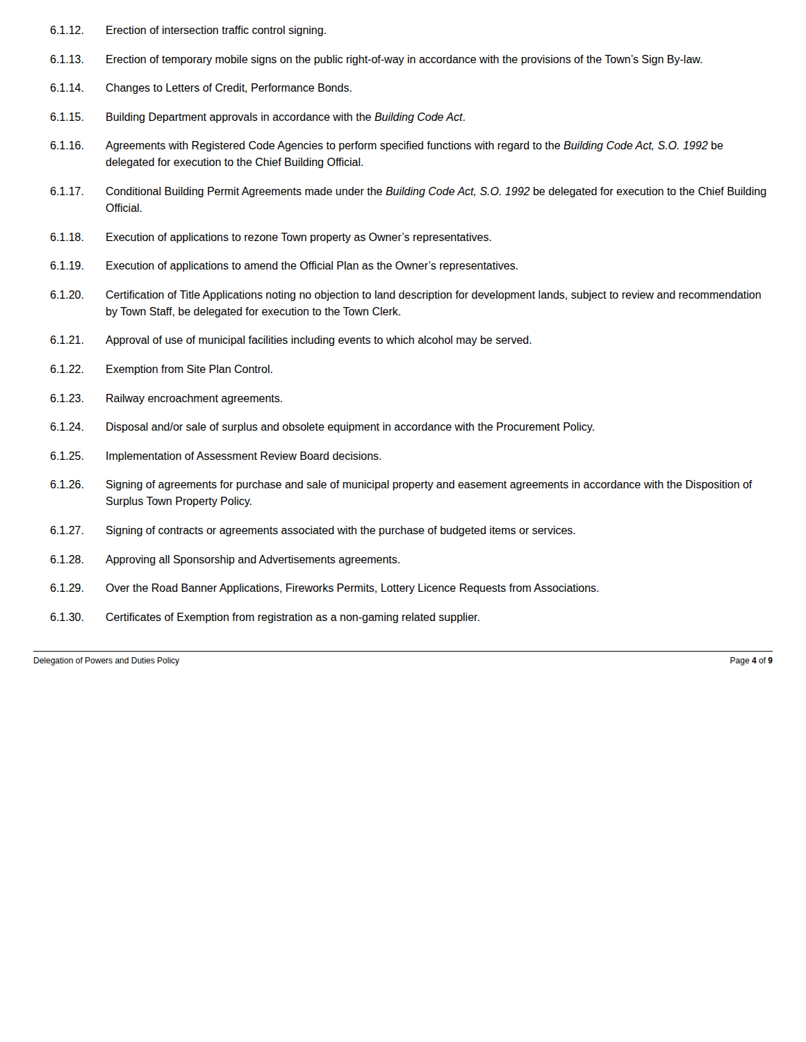6.1.12. Erection of intersection traffic control signing.
6.1.13. Erection of temporary mobile signs on the public right-of-way in accordance with the provisions of the Town’s Sign By-law.
6.1.14. Changes to Letters of Credit, Performance Bonds.
6.1.15. Building Department approvals in accordance with the Building Code Act.
6.1.16. Agreements with Registered Code Agencies to perform specified functions with regard to the Building Code Act, S.O. 1992 be delegated for execution to the Chief Building Official.
6.1.17. Conditional Building Permit Agreements made under the Building Code Act, S.O. 1992 be delegated for execution to the Chief Building Official.
6.1.18. Execution of applications to rezone Town property as Owner’s representatives.
6.1.19. Execution of applications to amend the Official Plan as the Owner’s representatives.
6.1.20. Certification of Title Applications noting no objection to land description for development lands, subject to review and recommendation by Town Staff, be delegated for execution to the Town Clerk.
6.1.21. Approval of use of municipal facilities including events to which alcohol may be served.
6.1.22. Exemption from Site Plan Control.
6.1.23. Railway encroachment agreements.
6.1.24. Disposal and/or sale of surplus and obsolete equipment in accordance with the Procurement Policy.
6.1.25. Implementation of Assessment Review Board decisions.
6.1.26. Signing of agreements for purchase and sale of municipal property and easement agreements in accordance with the Disposition of Surplus Town Property Policy.
6.1.27. Signing of contracts or agreements associated with the purchase of budgeted items or services.
6.1.28. Approving all Sponsorship and Advertisements agreements.
6.1.29. Over the Road Banner Applications, Fireworks Permits, Lottery Licence Requests from Associations.
6.1.30. Certificates of Exemption from registration as a non-gaming related supplier.
Delegation of Powers and Duties Policy Page 4 of 9